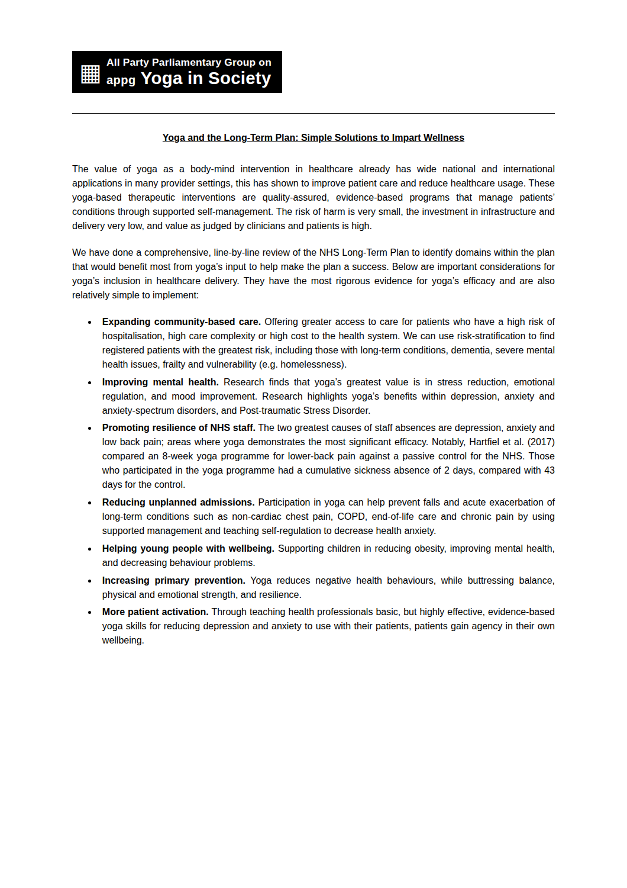▦
All Party Parliamentary Group on
appg Yoga in Society
Yoga and the Long-Term Plan: Simple Solutions to Impart Wellness
The value of yoga as a body-mind intervention in healthcare already has wide national and international applications in many provider settings, this has shown to improve patient care and reduce healthcare usage. These yoga-based therapeutic interventions are quality-assured, evidence-based programs that manage patients’ conditions through supported self-management. The risk of harm is very small, the investment in infrastructure and delivery very low, and value as judged by clinicians and patients is high.
We have done a comprehensive, line-by-line review of the NHS Long-Term Plan to identify domains within the plan that would benefit most from yoga’s input to help make the plan a success. Below are important considerations for yoga’s inclusion in healthcare delivery. They have the most rigorous evidence for yoga’s efficacy and are also relatively simple to implement:
Expanding community-based care. Offering greater access to care for patients who have a high risk of hospitalisation, high care complexity or high cost to the health system. We can use risk-stratification to find registered patients with the greatest risk, including those with long-term conditions, dementia, severe mental health issues, frailty and vulnerability (e.g. homelessness).
Improving mental health. Research finds that yoga’s greatest value is in stress reduction, emotional regulation, and mood improvement. Research highlights yoga’s benefits within depression, anxiety and anxiety-spectrum disorders, and Post-traumatic Stress Disorder.
Promoting resilience of NHS staff. The two greatest causes of staff absences are depression, anxiety and low back pain; areas where yoga demonstrates the most significant efficacy. Notably, Hartfiel et al. (2017) compared an 8-week yoga programme for lower-back pain against a passive control for the NHS. Those who participated in the yoga programme had a cumulative sickness absence of 2 days, compared with 43 days for the control.
Reducing unplanned admissions. Participation in yoga can help prevent falls and acute exacerbation of long-term conditions such as non-cardiac chest pain, COPD, end-of-life care and chronic pain by using supported management and teaching self-regulation to decrease health anxiety.
Helping young people with wellbeing. Supporting children in reducing obesity, improving mental health, and decreasing behaviour problems.
Increasing primary prevention. Yoga reduces negative health behaviours, while buttressing balance, physical and emotional strength, and resilience.
More patient activation. Through teaching health professionals basic, but highly effective, evidence-based yoga skills for reducing depression and anxiety to use with their patients, patients gain agency in their own wellbeing.